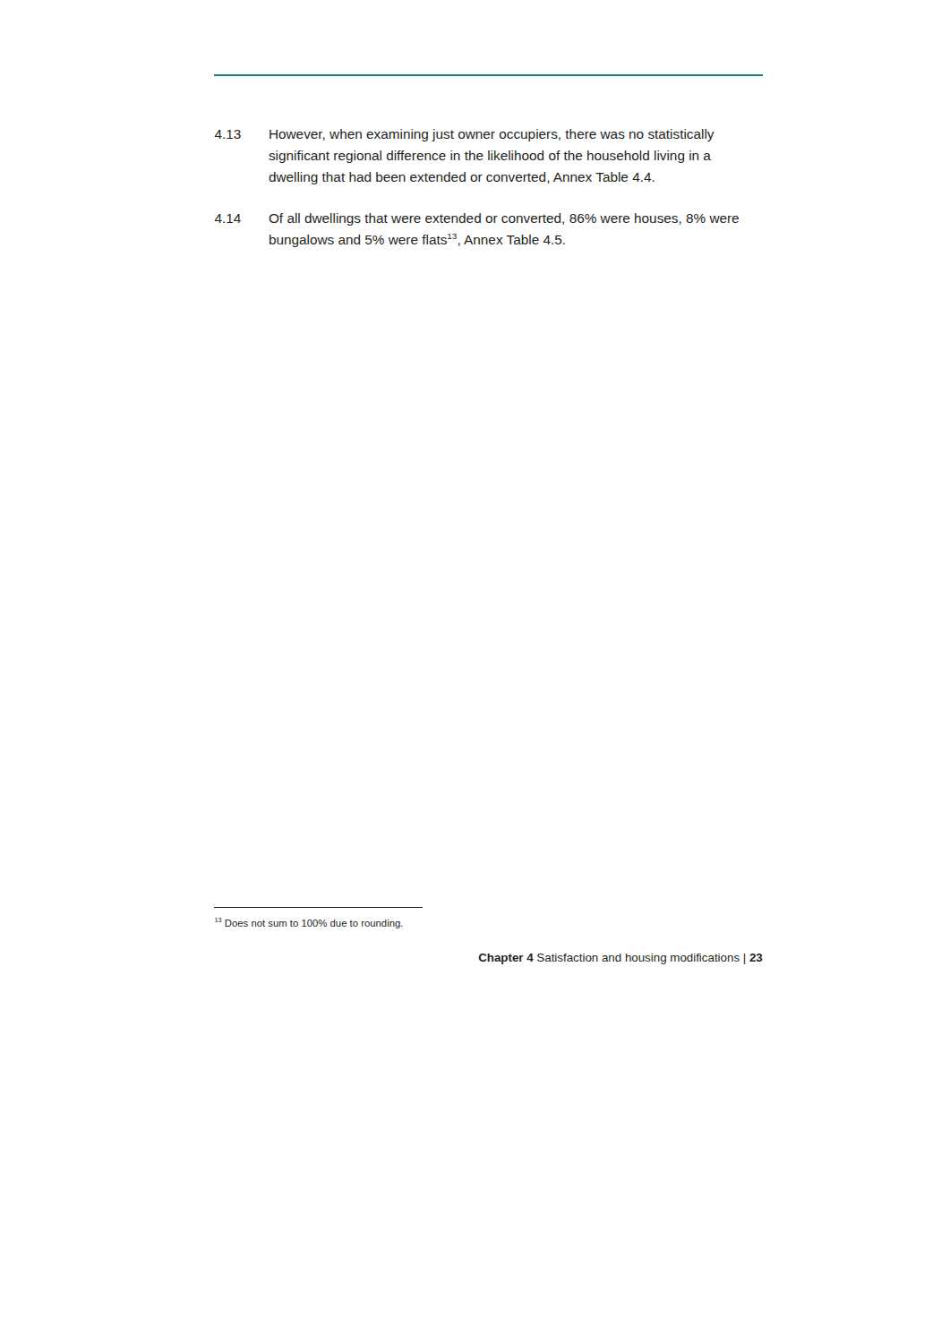4.13
However, when examining just owner occupiers, there was no statistically significant regional difference in the likelihood of the household living in a dwelling that had been extended or converted, Annex Table 4.4.
4.14
Of all dwellings that were extended or converted, 86% were houses, 8% were bungalows and 5% were flats13, Annex Table 4.5.
13 Does not sum to 100% due to rounding.
Chapter 4 Satisfaction and housing modifications | 23